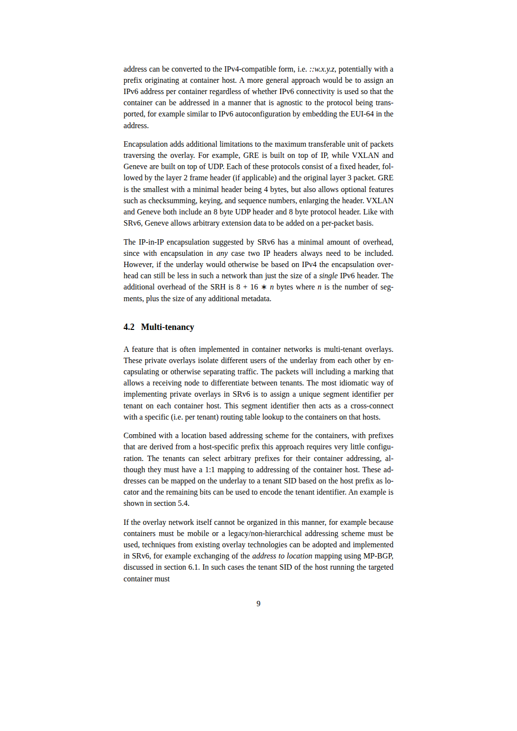address can be converted to the IPv4-compatible form, i.e. ::w.x.y.z, potentially with a prefix originating at container host. A more general approach would be to assign an IPv6 address per container regardless of whether IPv6 connectivity is used so that the container can be addressed in a manner that is agnostic to the protocol being transported, for example similar to IPv6 autoconfiguration by embedding the EUI-64 in the address.
Encapsulation adds additional limitations to the maximum transferable unit of packets traversing the overlay. For example, GRE is built on top of IP, while VXLAN and Geneve are built on top of UDP. Each of these protocols consist of a fixed header, followed by the layer 2 frame header (if applicable) and the original layer 3 packet. GRE is the smallest with a minimal header being 4 bytes, but also allows optional features such as checksumming, keying, and sequence numbers, enlarging the header. VXLAN and Geneve both include an 8 byte UDP header and 8 byte protocol header. Like with SRv6, Geneve allows arbitrary extension data to be added on a per-packet basis.
The IP-in-IP encapsulation suggested by SRv6 has a minimal amount of overhead, since with encapsulation in any case two IP headers always need to be included. However, if the underlay would otherwise be based on IPv4 the encapsulation overhead can still be less in such a network than just the size of a single IPv6 header. The additional overhead of the SRH is 8 + 16 ∗ n bytes where n is the number of segments, plus the size of any additional metadata.
4.2 Multi-tenancy
A feature that is often implemented in container networks is multi-tenant overlays. These private overlays isolate different users of the underlay from each other by encapsulating or otherwise separating traffic. The packets will including a marking that allows a receiving node to differentiate between tenants. The most idiomatic way of implementing private overlays in SRv6 is to assign a unique segment identifier per tenant on each container host. This segment identifier then acts as a cross-connect with a specific (i.e. per tenant) routing table lookup to the containers on that hosts.
Combined with a location based addressing scheme for the containers, with prefixes that are derived from a host-specific prefix this approach requires very little configuration. The tenants can select arbitrary prefixes for their container addressing, although they must have a 1:1 mapping to addressing of the container host. These addresses can be mapped on the underlay to a tenant SID based on the host prefix as locator and the remaining bits can be used to encode the tenant identifier. An example is shown in section 5.4.
If the overlay network itself cannot be organized in this manner, for example because containers must be mobile or a legacy/non-hierarchical addressing scheme must be used, techniques from existing overlay technologies can be adopted and implemented in SRv6, for example exchanging of the address to location mapping using MP-BGP, discussed in section 6.1. In such cases the tenant SID of the host running the targeted container must
9